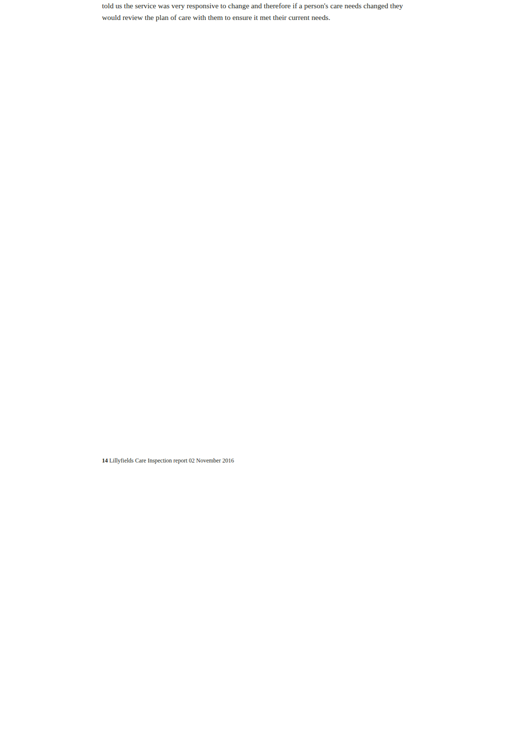told us the service was very responsive to change and therefore if a person's care needs changed they would review the plan of care with them to ensure it met their current needs.
14 Lillyfields Care Inspection report 02 November 2016